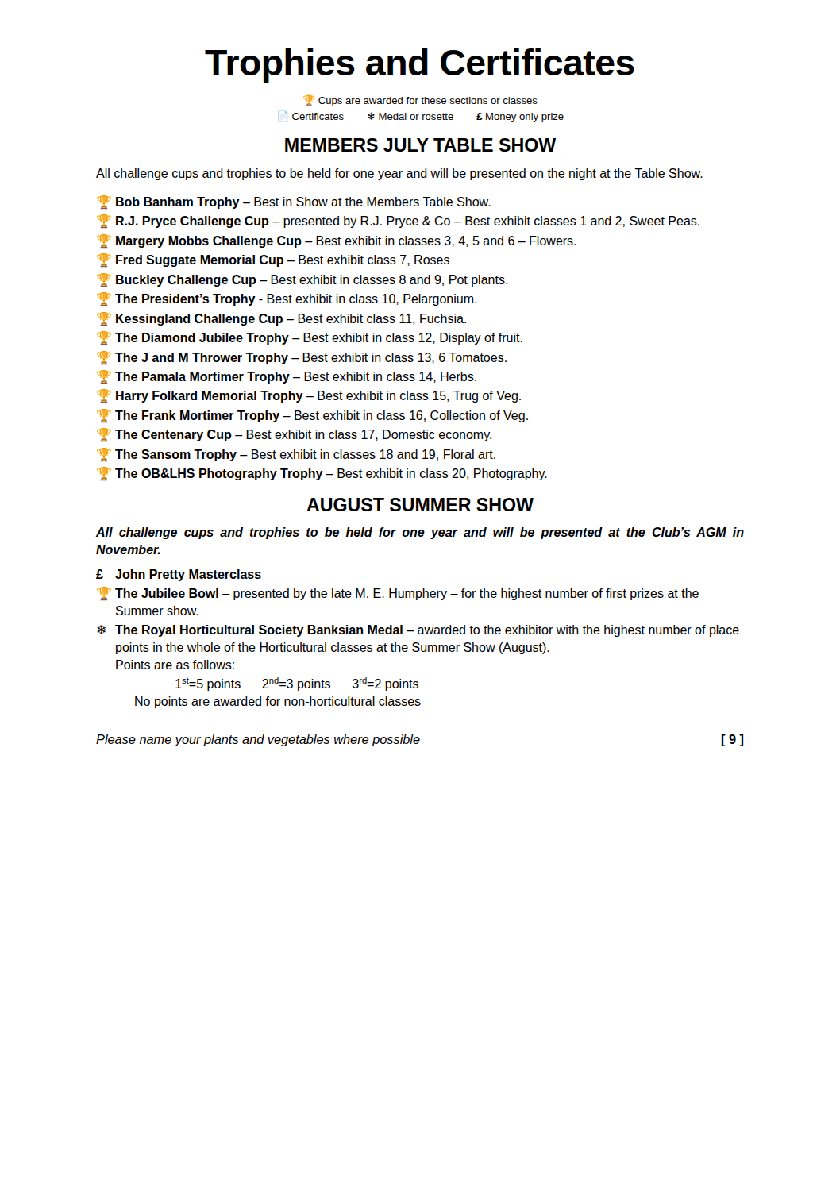Trophies and Certificates
🏆 Cups are awarded for these sections or classes
📄 Certificates ❄ Medal or rosette £ Money only prize
MEMBERS JULY TABLE SHOW
All challenge cups and trophies to be held for one year and will be presented on the night at the Table Show.
🏆Bob Banham Trophy – Best in Show at the Members Table Show.
🏆R.J. Pryce Challenge Cup – presented by R.J. Pryce & Co – Best exhibit classes 1 and 2, Sweet Peas.
🏆Margery Mobbs Challenge Cup – Best exhibit in classes 3, 4, 5 and 6 – Flowers.
🏆Fred Suggate Memorial Cup – Best exhibit class 7, Roses
🏆Buckley Challenge Cup – Best exhibit in classes 8 and 9, Pot plants.
🏆The President’s Trophy - Best exhibit in class 10, Pelargonium.
🏆Kessingland Challenge Cup – Best exhibit class 11, Fuchsia.
🏆The Diamond Jubilee Trophy – Best exhibit in class 12, Display of fruit.
🏆The J and M Thrower Trophy – Best exhibit in class 13, 6 Tomatoes.
🏆The Pamala Mortimer Trophy – Best exhibit in class 14, Herbs.
🏆Harry Folkard Memorial Trophy – Best exhibit in class 15, Trug of Veg.
🏆The Frank Mortimer Trophy – Best exhibit in class 16, Collection of Veg.
🏆The Centenary Cup – Best exhibit in class 17, Domestic economy.
🏆The Sansom Trophy – Best exhibit in classes 18 and 19, Floral art.
🏆The OB&LHS Photography Trophy – Best exhibit in class 20, Photography.
AUGUST SUMMER SHOW
All challenge cups and trophies to be held for one year and will be presented at the Club’s AGM in November.
£John Pretty Masterclass
🏆The Jubilee Bowl – presented by the late M. E. Humphery – for the highest number of first prizes at the Summer show.
❄The Royal Horticultural Society Banksian Medal – awarded to the exhibitor with the highest number of place points in the whole of the Horticultural classes at the Summer Show (August).
Points are as follows:
1st=5 points 2nd=3 points 3rd=2 points
No points are awarded for non-horticultural classes
Please name your plants and vegetables where possible [ 9 ]